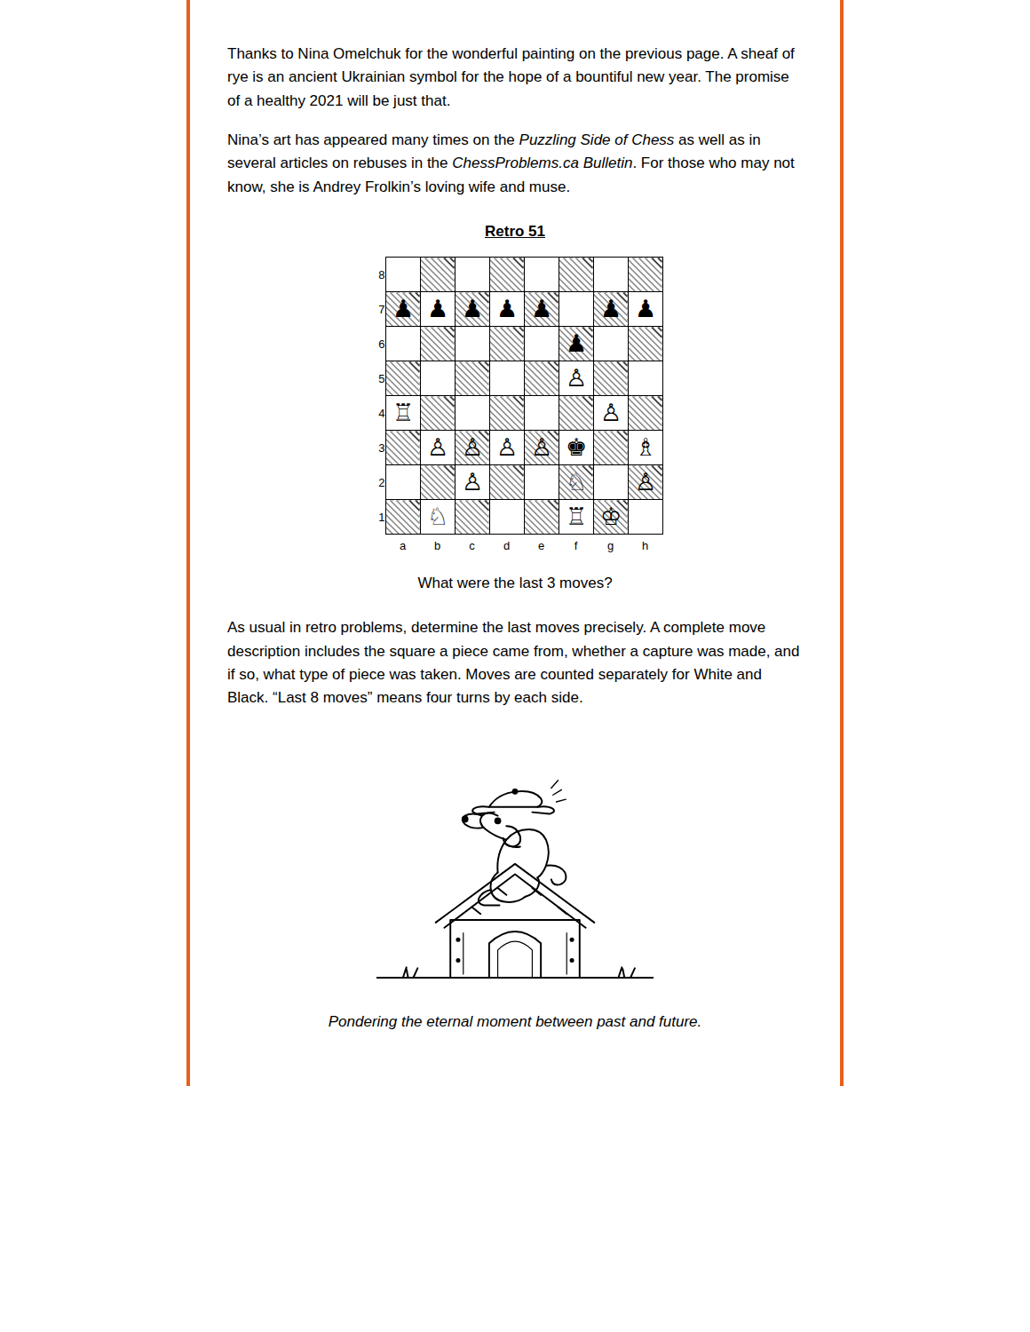Thanks to Nina Omelchuk for the wonderful painting on the previous page. A sheaf of rye is an ancient Ukrainian symbol for the hope of a bountiful new year. The promise of a healthy 2021 will be just that.
Nina’s art has appeared many times on the Puzzling Side of Chess as well as in several articles on rebuses in the ChessProblems.ca Bulletin. For those who may not know, she is Andrey Frolkin’s loving wife and muse.
Retro 51
| 8 | | | | | | | | |
| 7 | ♟ | ♟ | ♟ | ♟ | ♟ | | ♟ | ♟ |
| 6 | | | | | | ♟ | | |
| 5 | | | | | | ♙ | | |
| 4 | ♖ | | | | | | ♙ | |
| 3 | | ♙ | ♙ | ♙ | ♙ | ♚ | | ♗ |
| 2 | | | ♙ | | | ♘ | | ♙ |
| 1 | | ♘ | | | | ♖ | ♔ | |
| | a | b | c | d | e | f | g | h |
What were the last 3 moves?
As usual in retro problems, determine the last moves precisely. A complete move description includes the square a piece came from, whether a capture was made, and if so, what type of piece was taken. Moves are counted separately for White and Black. “Last 8 moves” means four turns by each side.
Pondering the eternal moment between past and future.